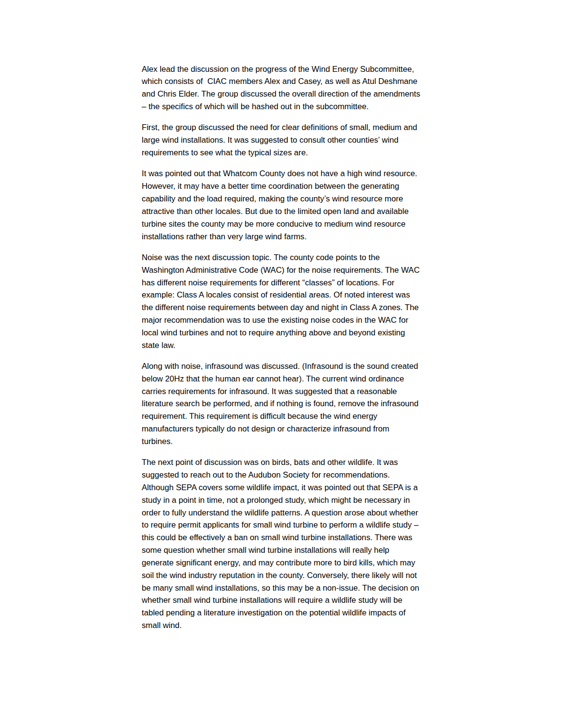Alex lead the discussion on the progress of the Wind Energy Subcommittee, which consists of CIAC members Alex and Casey, as well as Atul Deshmane and Chris Elder. The group discussed the overall direction of the amendments – the specifics of which will be hashed out in the subcommittee.
First, the group discussed the need for clear definitions of small, medium and large wind installations. It was suggested to consult other counties’ wind requirements to see what the typical sizes are.
It was pointed out that Whatcom County does not have a high wind resource. However, it may have a better time coordination between the generating capability and the load required, making the county’s wind resource more attractive than other locales. But due to the limited open land and available turbine sites the county may be more conducive to medium wind resource installations rather than very large wind farms.
Noise was the next discussion topic. The county code points to the Washington Administrative Code (WAC) for the noise requirements. The WAC has different noise requirements for different “classes” of locations. For example: Class A locales consist of residential areas. Of noted interest was the different noise requirements between day and night in Class A zones. The major recommendation was to use the existing noise codes in the WAC for local wind turbines and not to require anything above and beyond existing state law.
Along with noise, infrasound was discussed. (Infrasound is the sound created below 20Hz that the human ear cannot hear). The current wind ordinance carries requirements for infrasound. It was suggested that a reasonable literature search be performed, and if nothing is found, remove the infrasound requirement. This requirement is difficult because the wind energy manufacturers typically do not design or characterize infrasound from turbines.
The next point of discussion was on birds, bats and other wildlife. It was suggested to reach out to the Audubon Society for recommendations. Although SEPA covers some wildlife impact, it was pointed out that SEPA is a study in a point in time, not a prolonged study, which might be necessary in order to fully understand the wildlife patterns. A question arose about whether to require permit applicants for small wind turbine to perform a wildlife study – this could be effectively a ban on small wind turbine installations. There was some question whether small wind turbine installations will really help generate significant energy, and may contribute more to bird kills, which may soil the wind industry reputation in the county. Conversely, there likely will not be many small wind installations, so this may be a non-issue. The decision on whether small wind turbine installations will require a wildlife study will be tabled pending a literature investigation on the potential wildlife impacts of small wind.